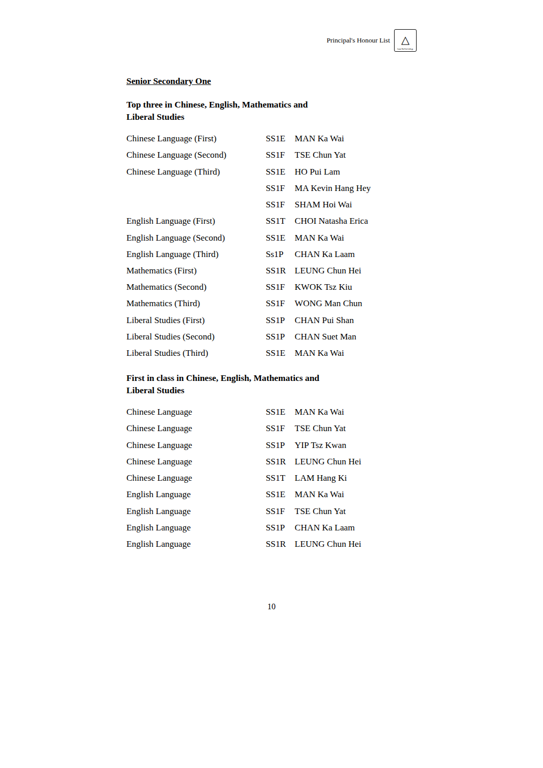Principal's Honour List △ Lam Tai Fai College
Senior Secondary One
Top three in Chinese, English, Mathematics and
Liberal Studies
| Chinese Language (First) | SS1E | MAN Ka Wai |
| Chinese Language (Second) | SS1F | TSE Chun Yat |
| Chinese Language (Third) | SS1E | HO Pui Lam |
| | SS1F | MA Kevin Hang Hey |
| | SS1F | SHAM Hoi Wai |
| English Language (First) | SS1T | CHOI Natasha Erica |
| English Language (Second) | SS1E | MAN Ka Wai |
| English Language (Third) | Ss1P | CHAN Ka Laam |
| Mathematics (First) | SS1R | LEUNG Chun Hei |
| Mathematics (Second) | SS1F | KWOK Tsz Kiu |
| Mathematics (Third) | SS1F | WONG Man Chun |
| Liberal Studies (First) | SS1P | CHAN Pui Shan |
| Liberal Studies (Second) | SS1P | CHAN Suet Man |
| Liberal Studies (Third) | SS1E | MAN Ka Wai |
First in class in Chinese, English, Mathematics and
Liberal Studies
| Chinese Language | SS1E | MAN Ka Wai |
| Chinese Language | SS1F | TSE Chun Yat |
| Chinese Language | SS1P | YIP Tsz Kwan |
| Chinese Language | SS1R | LEUNG Chun Hei |
| Chinese Language | SS1T | LAM Hang Ki |
| English Language | SS1E | MAN Ka Wai |
| English Language | SS1F | TSE Chun Yat |
| English Language | SS1P | CHAN Ka Laam |
| English Language | SS1R | LEUNG Chun Hei |
10